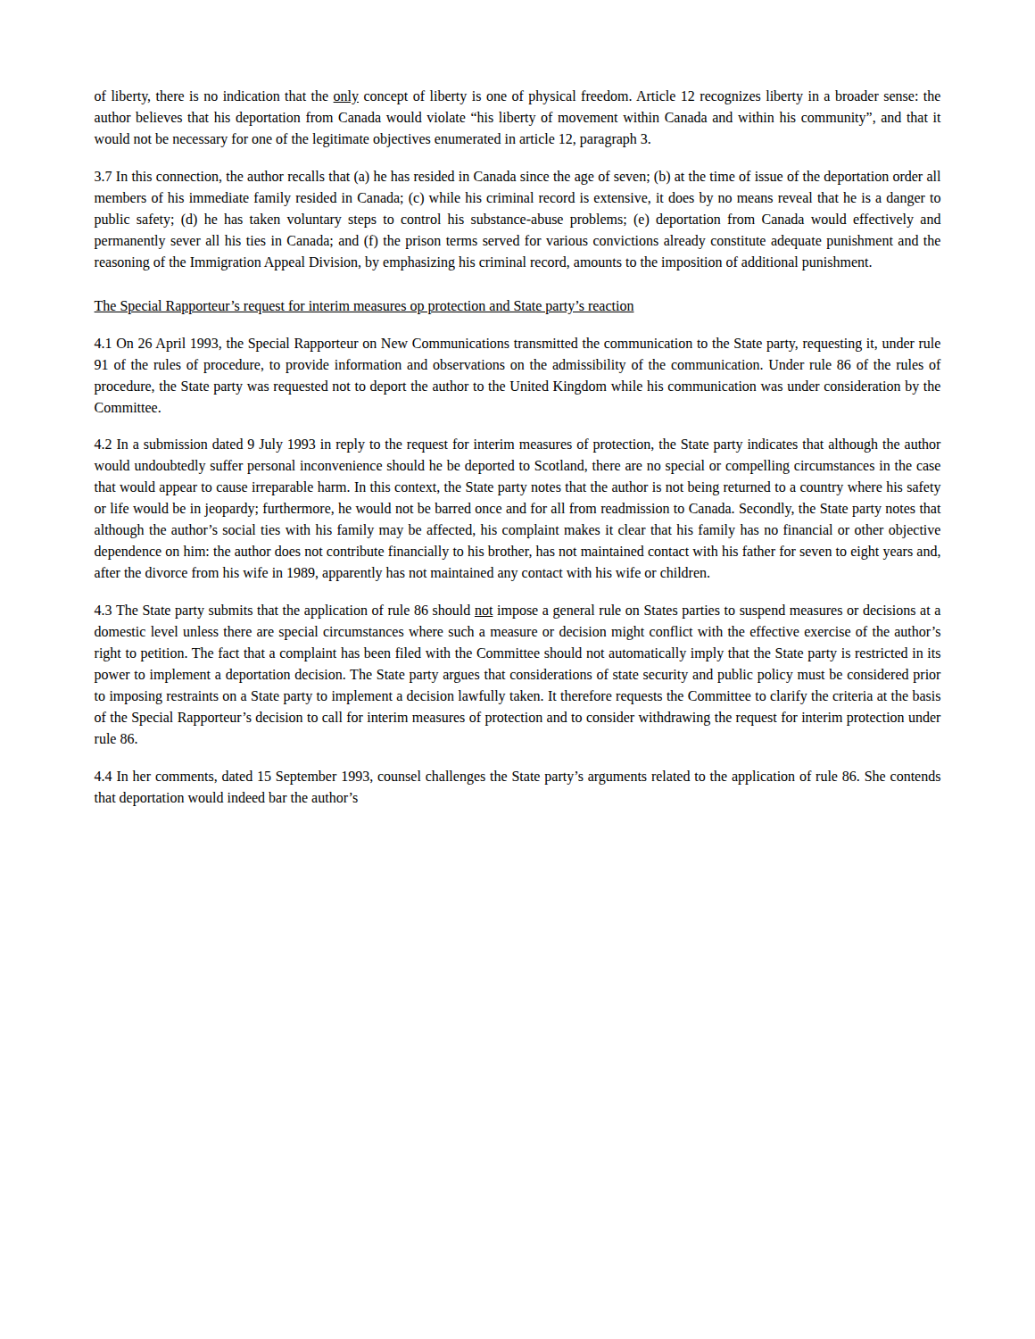of liberty, there is no indication that the only concept of liberty is one of physical freedom. Article 12 recognizes liberty in a broader sense: the author believes that his deportation from Canada would violate “his liberty of movement within Canada and within his community”, and that it would not be necessary for one of the legitimate objectives enumerated in article 12, paragraph 3.
3.7 In this connection, the author recalls that (a) he has resided in Canada since the age of seven; (b) at the time of issue of the deportation order all members of his immediate family resided in Canada; (c) while his criminal record is extensive, it does by no means reveal that he is a danger to public safety; (d) he has taken voluntary steps to control his substance-abuse problems; (e) deportation from Canada would effectively and permanently sever all his ties in Canada; and (f) the prison terms served for various convictions already constitute adequate punishment and the reasoning of the Immigration Appeal Division, by emphasizing his criminal record, amounts to the imposition of additional punishment.
The Special Rapporteur’s request for interim measures op protection and State party’s reaction
4.1 On 26 April 1993, the Special Rapporteur on New Communications transmitted the communication to the State party, requesting it, under rule 91 of the rules of procedure, to provide information and observations on the admissibility of the communication. Under rule 86 of the rules of procedure, the State party was requested not to deport the author to the United Kingdom while his communication was under consideration by the Committee.
4.2 In a submission dated 9 July 1993 in reply to the request for interim measures of protection, the State party indicates that although the author would undoubtedly suffer personal inconvenience should he be deported to Scotland, there are no special or compelling circumstances in the case that would appear to cause irreparable harm. In this context, the State party notes that the author is not being returned to a country where his safety or life would be in jeopardy; furthermore, he would not be barred once and for all from readmission to Canada. Secondly, the State party notes that although the author’s social ties with his family may be affected, his complaint makes it clear that his family has no financial or other objective dependence on him: the author does not contribute financially to his brother, has not maintained contact with his father for seven to eight years and, after the divorce from his wife in 1989, apparently has not maintained any contact with his wife or children.
4.3 The State party submits that the application of rule 86 should not impose a general rule on States parties to suspend measures or decisions at a domestic level unless there are special circumstances where such a measure or decision might conflict with the effective exercise of the author’s right to petition. The fact that a complaint has been filed with the Committee should not automatically imply that the State party is restricted in its power to implement a deportation decision. The State party argues that considerations of state security and public policy must be considered prior to imposing restraints on a State party to implement a decision lawfully taken. It therefore requests the Committee to clarify the criteria at the basis of the Special Rapporteur’s decision to call for interim measures of protection and to consider withdrawing the request for interim protection under rule 86.
4.4 In her comments, dated 15 September 1993, counsel challenges the State party’s arguments related to the application of rule 86. She contends that deportation would indeed bar the author’s